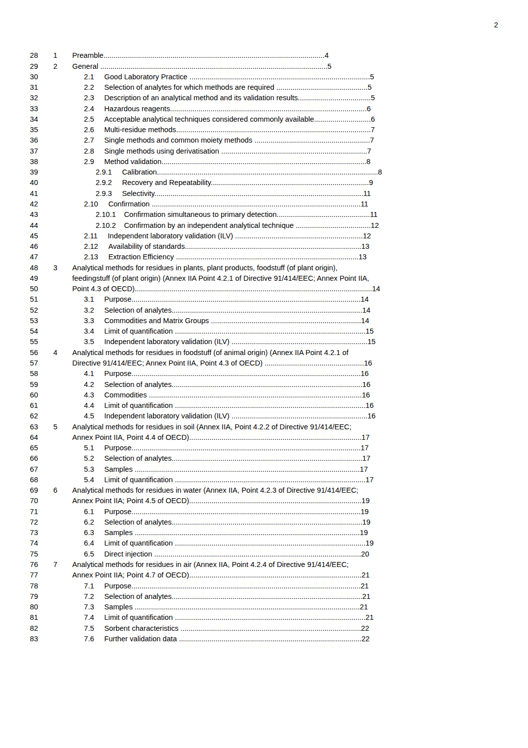2
| 28 | 1 | Preamble ............................................................................................................. 4 |
| 29 | 2 | General ................................................................................................................ 5 |
| 30 | | 2.1 Good Laboratory Practice ......................................................................................... 5 |
| 31 | | 2.2 Selection of analytes for which methods are required ............................................. 5 |
| 32 | | 2.3 Description of an analytical method and its validation results .................................... 5 |
| 33 | | 2.4 Hazardous reagents ................................................................................................. 6 |
| 34 | | 2.5 Acceptable analytical techniques considered commonly available ............................ 6 |
| 35 | | 2.6 Multi-residue methods ................................................................................................ 7 |
| 36 | | 2.7 Single methods and common moiety methods ......................................................... 7 |
| 37 | | 2.8 Single methods using derivatisation ........................................................................ 7 |
| 38 | | 2.9 Method validation ..................................................................................................... 8 |
| 39 | | 2.9.1 Calibration ............................................................................................................. 8 |
| 40 | | 2.9.2 Recovery and Repeatability .............................................................................. 9 |
| 41 | | 2.9.3 Selectivity ....................................................................................................... 11 |
| 42 | | 2.10 Confirmation ....................................................................................................... 11 |
| 43 | | 2.10.1 Confirmation simultaneous to primary detection .............................................. 11 |
| 44 | | 2.10.2 Confirmation by an independent analytical technique ..................................... 12 |
| 45 | | 2.11 Independent laboratory validation (ILV) ............................................................... 12 |
| 46 | | 2.12 Availability of standards ....................................................................................... 13 |
| 47 | | 2.13 Extraction Efficiency .......................................................................................... 13 |
| 48 | 3 | Analytical methods for residues in plants, plant products, foodstuff (of plant origin), |
| 49 | | feedingstuff (of plant origin) (Annex IIA Point 4.2.1 of Directive 91/414/EEC; Annex Point IIA, |
| 50 | | Point 4.3 of OECD) ..................................................................................................................... 14 |
| 51 | | 3.1 Purpose ................................................................................................................. 14 |
| 52 | | 3.2 Selection of analytes .............................................................................................. 14 |
| 53 | | 3.3 Commodities and Matrix Groups .......................................................................... 14 |
| 54 | | 3.4 Limit of quantification .............................................................................................. 15 |
| 55 | | 3.5 Independent laboratory validation (ILV) ................................................................... 15 |
| 56 | 4 | Analytical methods for residues in foodstuff (of animal origin) (Annex IIA Point 4.2.1 of |
| 57 | | Directive 91/414/EEC; Annex Point IIA, Point 4.3 of OECD) ................................................. 16 |
| 58 | | 4.1 Purpose ................................................................................................................. 16 |
| 59 | | 4.2 Selection of analytes .............................................................................................. 16 |
| 60 | | 4.3 Commodities ......................................................................................................... 16 |
| 61 | | 4.4 Limit of quantification .............................................................................................. 16 |
| 62 | | 4.5 Independent laboratory validation (ILV) ................................................................... 16 |
| 63 | 5 | Analytical methods for residues in soil (Annex IIA, Point 4.2.2 of Directive 91/414/EEC; |
| 64 | | Annex Point IIA, Point 4.4 of OECD) ..................................................................................... 17 |
| 65 | | 5.1 Purpose ................................................................................................................. 17 |
| 66 | | 5.2 Selection of analytes .............................................................................................. 17 |
| 67 | | 5.3 Samples ............................................................................................................... 17 |
| 68 | | 5.4 Limit of quantification .............................................................................................. 17 |
| 69 | 6 | Analytical methods for residues in water (Annex IIA, Point 4.2.3 of Directive 91/414/EEC; |
| 70 | | Annex Point IIA; Point 4.5 of OECD) ..................................................................................... 19 |
| 71 | | 6.1 Purpose ................................................................................................................. 19 |
| 72 | | 6.2 Selection of analytes .............................................................................................. 19 |
| 73 | | 6.3 Samples ............................................................................................................... 19 |
| 74 | | 6.4 Limit of quantification .............................................................................................. 19 |
| 75 | | 6.5 Direct injection ...................................................................................................... 20 |
| 76 | 7 | Analytical methods for residues in air (Annex IIA, Point 4.2.4 of Directive 91/414/EEC; |
| 77 | | Annex Point IIA; Point 4.7 of OECD) ..................................................................................... 21 |
| 78 | | 7.1 Purpose ................................................................................................................. 21 |
| 79 | | 7.2 Selection of analytes .............................................................................................. 21 |
| 80 | | 7.3 Samples ............................................................................................................... 21 |
| 81 | | 7.4 Limit of quantification .............................................................................................. 21 |
| 82 | | 7.5 Sorbent characteristics ......................................................................................... 22 |
| 83 | | 7.6 Further validation data .......................................................................................... 22 |